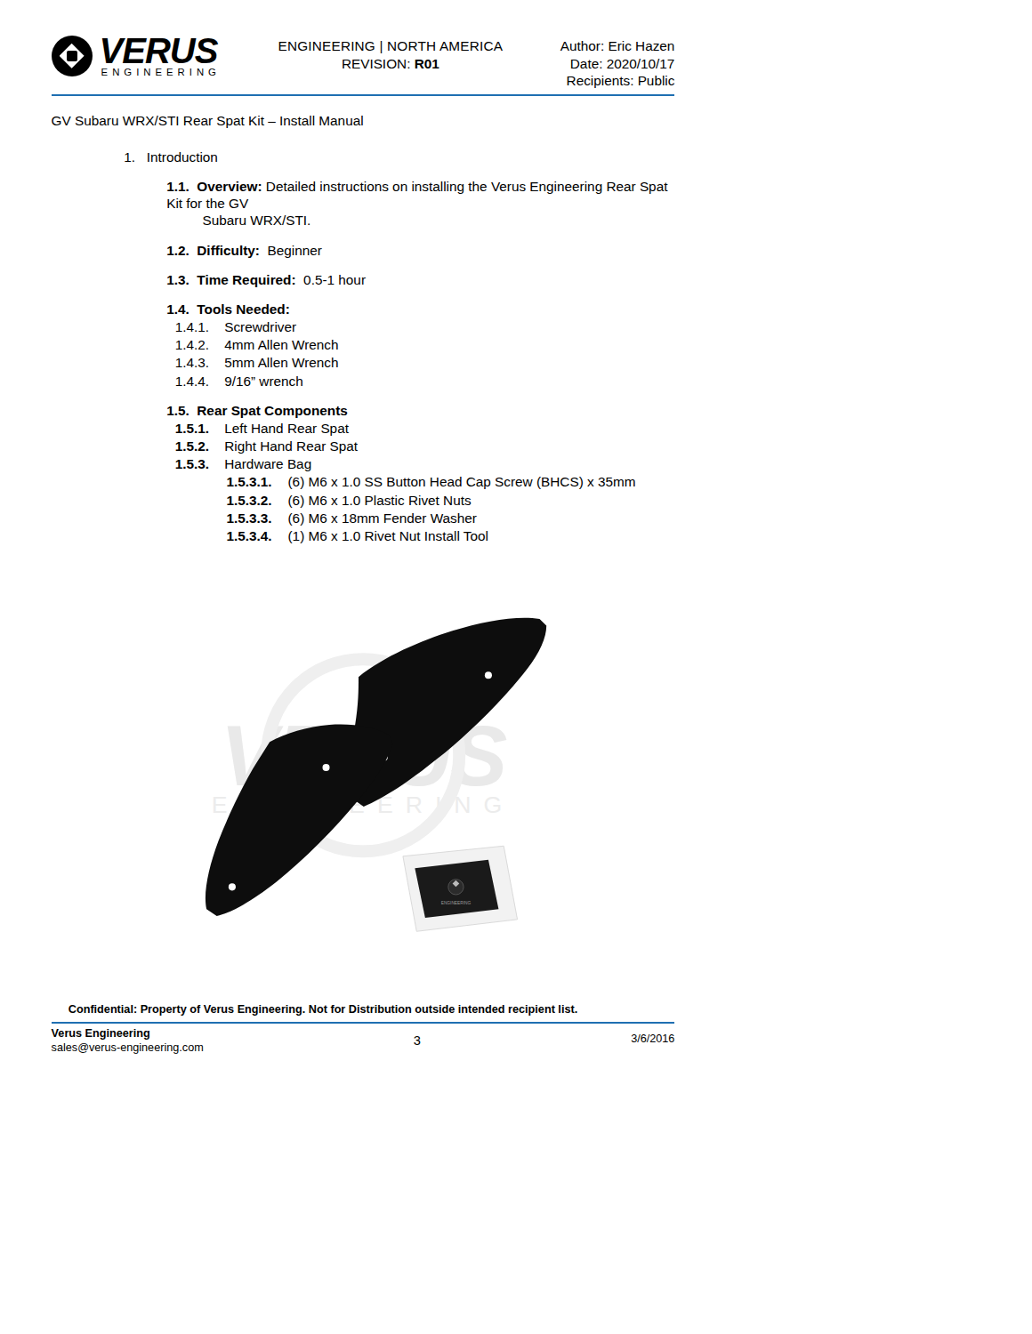VERUS
Engineering
ENGINEERING | NORTH AMERICA
REVISION: R01
Author: Eric Hazen
Date: 2020/10/17
Recipients: Public
GV Subaru WRX/STI Rear Spat Kit – Install Manual
1. Introduction
1.1. Overview: Detailed instructions on installing the Verus Engineering Rear Spat Kit for the GV
Subaru WRX/STI.
1.2. Difficulty: Beginner
1.3. Time Required: 0.5-1 hour
1.4. Tools Needed:
1.4.1. Screwdriver
1.4.2. 4mm Allen Wrench
1.4.3. 5mm Allen Wrench
1.4.4. 9/16” wrench
1.5. Rear Spat Components
1.5.1. Left Hand Rear Spat
1.5.2. Right Hand Rear Spat
1.5.3. Hardware Bag
1.5.3.1.(6) M6 x 1.0 SS Button Head Cap Screw (BHCS) x 35mm
1.5.3.2.(6) M6 x 1.0 Plastic Rivet Nuts
1.5.3.3.(6) M6 x 18mm Fender Washer
1.5.3.4.(1) M6 x 1.0 Rivet Nut Install Tool
VERUS
ENGINEERING
ENGINEERING
Confidential: Property of Verus Engineering. Not for Distribution outside intended recipient list.
Verus Engineering
sales@verus-engineering.com
3
3/6/2016